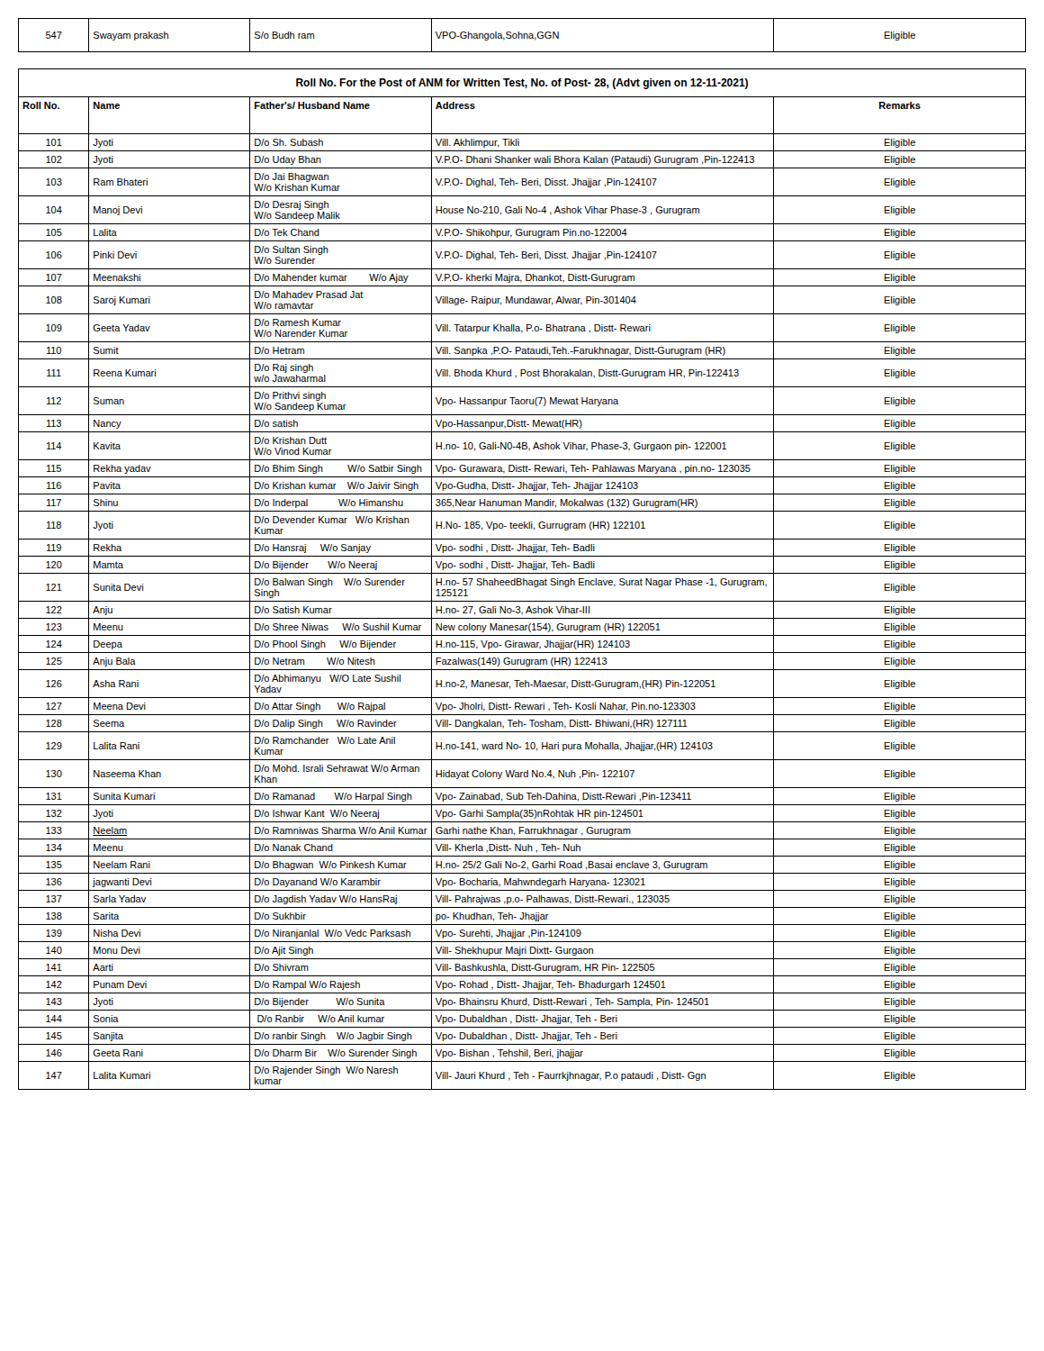| 547 | Swayam prakash | S/o Budh ram | VPO-Ghangola,Sohna,GGN | Eligible |
| Roll No. For the Post of ANM for Written Test, No. of Post- 28, (Advt given on 12-11-2021) |
| Roll No. | Name | Father's/ Husband Name | Address | Remarks |
| 101 | Jyoti | D/o Sh. Subash | Vill. Akhlimpur, Tikli | Eligible |
| 102 | Jyoti | D/o Uday Bhan | V.P.O- Dhani Shanker wali Bhora Kalan (Pataudi) Gurugram ,Pin-122413 | Eligible |
| 103 | Ram Bhateri | D/o Jai Bhagwan W/o Krishan Kumar | V.P.O- Dighal, Teh- Beri, Disst. Jhajjar ,Pin-124107 | Eligible |
| 104 | Manoj Devi | D/o Desraj Singh W/o Sandeep Malik | House No-210, Gali No-4 , Ashok Vihar Phase-3 , Gurugram | Eligible |
| 105 | Lalita | D/o Tek Chand | V.P.O- Shikohpur, Gurugram Pin.no-122004 | Eligible |
| 106 | Pinki Devi | D/o Sultan Singh W/o Surender | V.P.O- Dighal, Teh- Beri, Disst. Jhajjar ,Pin-124107 | Eligible |
| 107 | Meenakshi | D/o Mahender kumar W/o Ajay | V.P.O- kherki Majra, Dhankot, Distt-Gurugram | Eligible |
| 108 | Saroj Kumari | D/o Mahadev Prasad Jat W/o ramavtar | Village- Raipur, Mundawar, Alwar, Pin-301404 | Eligible |
| 109 | Geeta Yadav | D/o Ramesh Kumar W/o Narender Kumar | Vill. Tatarpur Khalla, P.o- Bhatrana , Distt- Rewari | Eligible |
| 110 | Sumit | D/o Hetram | Vill. Sanpka ,P.O- Pataudi,Teh.-Farukhnagar, Distt-Gurugram (HR) | Eligible |
| 111 | Reena Kumari | D/o Raj singh w/o Jawaharmal | Vill. Bhoda Khurd , Post Bhorakalan, Distt-Gurugram HR, Pin-122413 | Eligible |
| 112 | Suman | D/o Prithvi singh W/o Sandeep Kumar | Vpo- Hassanpur Taoru(7) Mewat Haryana | Eligible |
| 113 | Nancy | D/o satish | Vpo-Hassanpur,Distt- Mewat(HR) | Eligible |
| 114 | Kavita | D/o Krishan Dutt W/o Vinod Kumar | H.no- 10, Gali-N0-4B, Ashok Vihar, Phase-3, Gurgaon pin- 122001 | Eligible |
| 115 | Rekha yadav | D/o Bhim Singh W/o Satbir Singh | Vpo- Gurawara, Distt- Rewari, Teh- Pahlawas Maryana , pin.no- 123035 | Eligible |
| 116 | Pavita | D/o Krishan kumar W/o Jaivir Singh | Vpo-Gudha, Distt- Jhajjar, Teh- Jhajjar 124103 | Eligible |
| 117 | Shinu | D/o Inderpal W/o Himanshu | 365,Near Hanuman Mandir, Mokalwas (132) Gurugram(HR) | Eligible |
| 118 | Jyoti | D/o Devender Kumar W/o Krishan Kumar | H.No- 185, Vpo- teekli, Gurrugram (HR) 122101 | Eligible |
| 119 | Rekha | D/o Hansraj W/o Sanjay | Vpo- sodhi , Distt- Jhajjar, Teh- Badli | Eligible |
| 120 | Mamta | D/o Bijender W/o Neeraj | Vpo- sodhi , Distt- Jhajjar, Teh- Badli | Eligible |
| 121 | Sunita Devi | D/o Balwan Singh W/o Surender Singh | H.no- 57 ShaheedBhagat Singh Enclave, Surat Nagar Phase -1, Gurugram, 125121 | Eligible |
| 122 | Anju | D/o Satish Kumar | H.no- 27, Gali No-3, Ashok Vihar-III | Eligible |
| 123 | Meenu | D/o Shree Niwas W/o Sushil Kumar | New colony Manesar(154), Gurugram (HR) 122051 | Eligible |
| 124 | Deepa | D/o Phool Singh W/o Bijender | H.no-115, Vpo- Girawar, Jhajjar(HR) 124103 | Eligible |
| 125 | Anju Bala | D/o Netram W/o Nitesh | Fazalwas(149) Gurugram (HR) 122413 | Eligible |
| 126 | Asha Rani | D/o Abhimanyu W/O Late Sushil Yadav | H.no-2, Manesar, Teh-Maesar, Distt-Gurugram,(HR) Pin-122051 | Eligible |
| 127 | Meena Devi | D/o Attar Singh W/o Rajpal | Vpo- Jholri, Distt- Rewari , Teh- Kosli Nahar, Pin.no-123303 | Eligible |
| 128 | Seema | D/o Dalip Singh W/o Ravinder | Vill- Dangkalan, Teh- Tosham, Distt- Bhiwani,(HR) 127111 | Eligible |
| 129 | Lalita Rani | D/o Ramchander W/o Late Anil Kumar | H.no-141, ward No- 10, Hari pura Mohalla, Jhajjar,(HR) 124103 | Eligible |
| 130 | Naseema Khan | D/o Mohd. Israli Sehrawat W/o Arman Khan | Hidayat Colony Ward No.4, Nuh ,Pin- 122107 | Eligible |
| 131 | Sunita Kumari | D/o Ramanad W/o Harpal Singh | Vpo- Zainabad, Sub Teh-Dahina, Distt-Rewari ,Pin-123411 | Eligible |
| 132 | Jyoti | D/o Ishwar Kant W/o Neeraj | Vpo- Garhi Sampla(35)nRohtak HR pin-124501 | Eligible |
| 133 | Neelam | D/o Ramniwas Sharma W/o Anil Kumar | Garhi nathe Khan, Farrukhnagar , Gurugram | Eligible |
| 134 | Meenu | D/o Nanak Chand | Vill- Kherla ,Distt- Nuh , Teh- Nuh | Eligible |
| 135 | Neelam Rani | D/o Bhagwan W/o Pinkesh Kumar | H.no- 25/2 Gali No-2, Garhi Road ,Basai enclave 3, Gurugram | Eligible |
| 136 | jagwanti Devi | D/o Dayanand W/o Karambir | Vpo- Bocharia, Mahwndegarh Haryana- 123021 | Eligible |
| 137 | Sarla Yadav | D/o Jagdish Yadav W/o HansRaj | Vill- Pahrajwas ,p.o- Palhawas, Distt-Rewari., 123035 | Eligible |
| 138 | Sarita | D/o Sukhbir | po- Khudhan, Teh- Jhajjar | Eligible |
| 139 | Nisha Devi | D/o Niranjanlal W/o Vedc Parksash | Vpo- Surehti, Jhajjar ,Pin-124109 | Eligible |
| 140 | Monu Devi | D/o Ajit Singh | Vill- Shekhupur Majri Dixtt- Gurgaon | Eligible |
| 141 | Aarti | D/o Shivram | Vill- Bashkushla, Distt-Gurugram, HR Pin- 122505 | Eligible |
| 142 | Punam Devi | D/o Rampal W/o Rajesh | Vpo- Rohad , Distt- Jhajjar, Teh- Bhadurgarh 124501 | Eligible |
| 143 | Jyoti | D/o Bijender W/o Sunita | Vpo- Bhainsru Khurd, Distt-Rewari , Teh- Sampla, Pin- 124501 | Eligible |
| 144 | Sonia | D/o Ranbir W/o Anil kumar | Vpo- Dubaldhan , Distt- Jhajjar, Teh - Beri | Eligible |
| 145 | Sanjita | D/o ranbir Singh W/o Jagbir Singh | Vpo- Dubaldhan , Distt- Jhajjar, Teh - Beri | Eligible |
| 146 | Geeta Rani | D/o Dharm Bir W/o Surender Singh | Vpo- Bishan , Tehshil, Beri, jhajjar | Eligible |
| 147 | Lalita Kumari | D/o Rajender Singh W/o Naresh kumar | Vill- Jauri Khurd , Teh - Faurrkjhnagar, P.o pataudi , Distt- Ggn | Eligible |